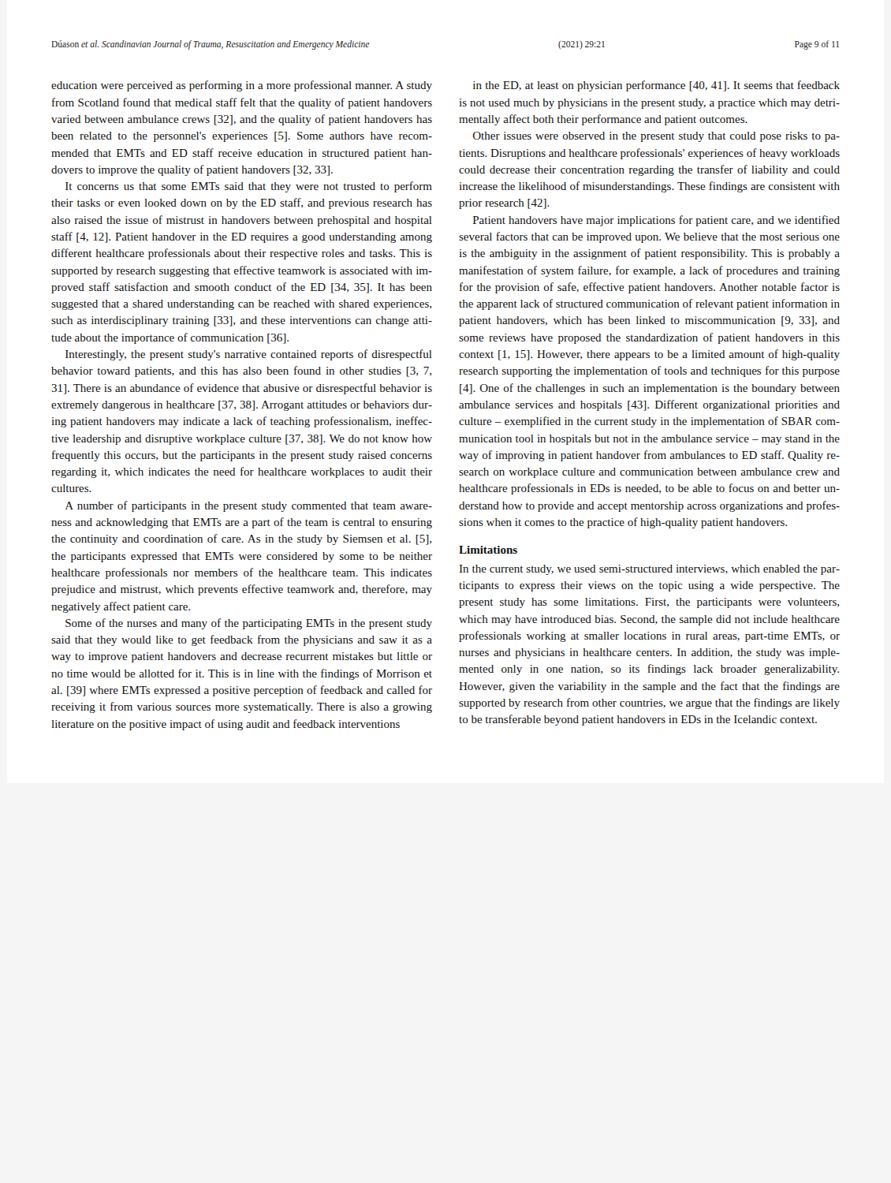Dúason et al. Scandinavian Journal of Trauma, Resuscitation and Emergency Medicine (2021) 29:21 Page 9 of 11
education were perceived as performing in a more professional manner. A study from Scotland found that medical staff felt that the quality of patient handovers varied between ambulance crews [32], and the quality of patient handovers has been related to the personnel's experiences [5]. Some authors have recommended that EMTs and ED staff receive education in structured patient handovers to improve the quality of patient handovers [32, 33].
It concerns us that some EMTs said that they were not trusted to perform their tasks or even looked down on by the ED staff, and previous research has also raised the issue of mistrust in handovers between prehospital and hospital staff [4, 12]. Patient handover in the ED requires a good understanding among different healthcare professionals about their respective roles and tasks. This is supported by research suggesting that effective teamwork is associated with improved staff satisfaction and smooth conduct of the ED [34, 35]. It has been suggested that a shared understanding can be reached with shared experiences, such as interdisciplinary training [33], and these interventions can change attitude about the importance of communication [36].
Interestingly, the present study's narrative contained reports of disrespectful behavior toward patients, and this has also been found in other studies [3, 7, 31]. There is an abundance of evidence that abusive or disrespectful behavior is extremely dangerous in healthcare [37, 38]. Arrogant attitudes or behaviors during patient handovers may indicate a lack of teaching professionalism, ineffective leadership and disruptive workplace culture [37, 38]. We do not know how frequently this occurs, but the participants in the present study raised concerns regarding it, which indicates the need for healthcare workplaces to audit their cultures.
A number of participants in the present study commented that team awareness and acknowledging that EMTs are a part of the team is central to ensuring the continuity and coordination of care. As in the study by Siemsen et al. [5], the participants expressed that EMTs were considered by some to be neither healthcare professionals nor members of the healthcare team. This indicates prejudice and mistrust, which prevents effective teamwork and, therefore, may negatively affect patient care.
Some of the nurses and many of the participating EMTs in the present study said that they would like to get feedback from the physicians and saw it as a way to improve patient handovers and decrease recurrent mistakes but little or no time would be allotted for it. This is in line with the findings of Morrison et al. [39] where EMTs expressed a positive perception of feedback and called for receiving it from various sources more systematically. There is also a growing literature on the positive impact of using audit and feedback interventions
in the ED, at least on physician performance [40, 41]. It seems that feedback is not used much by physicians in the present study, a practice which may detrimentally affect both their performance and patient outcomes.
Other issues were observed in the present study that could pose risks to patients. Disruptions and healthcare professionals' experiences of heavy workloads could decrease their concentration regarding the transfer of liability and could increase the likelihood of misunderstandings. These findings are consistent with prior research [42].
Patient handovers have major implications for patient care, and we identified several factors that can be improved upon. We believe that the most serious one is the ambiguity in the assignment of patient responsibility. This is probably a manifestation of system failure, for example, a lack of procedures and training for the provision of safe, effective patient handovers. Another notable factor is the apparent lack of structured communication of relevant patient information in patient handovers, which has been linked to miscommunication [9, 33], and some reviews have proposed the standardization of patient handovers in this context [1, 15]. However, there appears to be a limited amount of high-quality research supporting the implementation of tools and techniques for this purpose [4]. One of the challenges in such an implementation is the boundary between ambulance services and hospitals [43]. Different organizational priorities and culture – exemplified in the current study in the implementation of SBAR communication tool in hospitals but not in the ambulance service – may stand in the way of improving in patient handover from ambulances to ED staff. Quality research on workplace culture and communication between ambulance crew and healthcare professionals in EDs is needed, to be able to focus on and better understand how to provide and accept mentorship across organizations and professions when it comes to the practice of high-quality patient handovers.
Limitations
In the current study, we used semi-structured interviews, which enabled the participants to express their views on the topic using a wide perspective. The present study has some limitations. First, the participants were volunteers, which may have introduced bias. Second, the sample did not include healthcare professionals working at smaller locations in rural areas, part-time EMTs, or nurses and physicians in healthcare centers. In addition, the study was implemented only in one nation, so its findings lack broader generalizability. However, given the variability in the sample and the fact that the findings are supported by research from other countries, we argue that the findings are likely to be transferable beyond patient handovers in EDs in the Icelandic context.